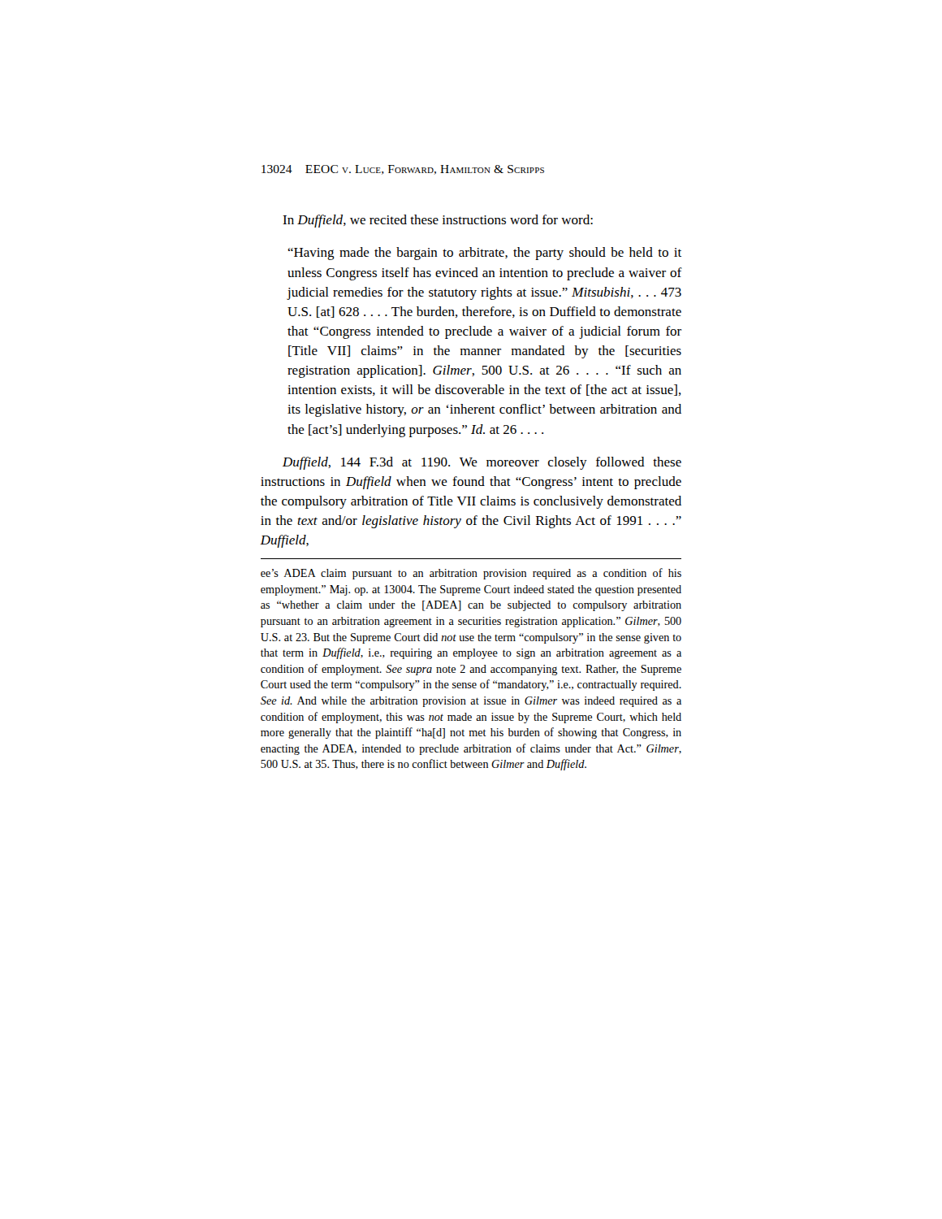13024 EEOC v. Luce, Forward, Hamilton & Scripps
In Duffield, we recited these instructions word for word:
“Having made the bargain to arbitrate, the party should be held to it unless Congress itself has evinced an intention to preclude a waiver of judicial remedies for the statutory rights at issue.” Mitsubishi, . . . 473 U.S. [at] 628 . . . . The burden, therefore, is on Duffield to demonstrate that “Congress intended to preclude a waiver of a judicial forum for [Title VII] claims” in the manner mandated by the [securities registration application]. Gilmer, 500 U.S. at 26 . . . . “If such an intention exists, it will be discoverable in the text of [the act at issue], its legislative history, or an ‘inherent conflict’ between arbitration and the [act’s] underlying purposes.” Id. at 26 . . . .
Duffield, 144 F.3d at 1190. We moreover closely followed these instructions in Duffield when we found that “Congress’ intent to preclude the compulsory arbitration of Title VII claims is conclusively demonstrated in the text and/or legislative history of the Civil Rights Act of 1991 . . . .” Duffield,
ee’s ADEA claim pursuant to an arbitration provision required as a condition of his employment.” Maj. op. at 13004. The Supreme Court indeed stated the question presented as “whether a claim under the [ADEA] can be subjected to compulsory arbitration pursuant to an arbitration agreement in a securities registration application.” Gilmer, 500 U.S. at 23. But the Supreme Court did not use the term “compulsory” in the sense given to that term in Duffield, i.e., requiring an employee to sign an arbitration agreement as a condition of employment. See supra note 2 and accompanying text. Rather, the Supreme Court used the term “compulsory” in the sense of “mandatory,” i.e., contractually required. See id. And while the arbitration provision at issue in Gilmer was indeed required as a condition of employment, this was not made an issue by the Supreme Court, which held more generally that the plaintiff “ha[d] not met his burden of showing that Congress, in enacting the ADEA, intended to preclude arbitration of claims under that Act.” Gilmer, 500 U.S. at 35. Thus, there is no conflict between Gilmer and Duffield.